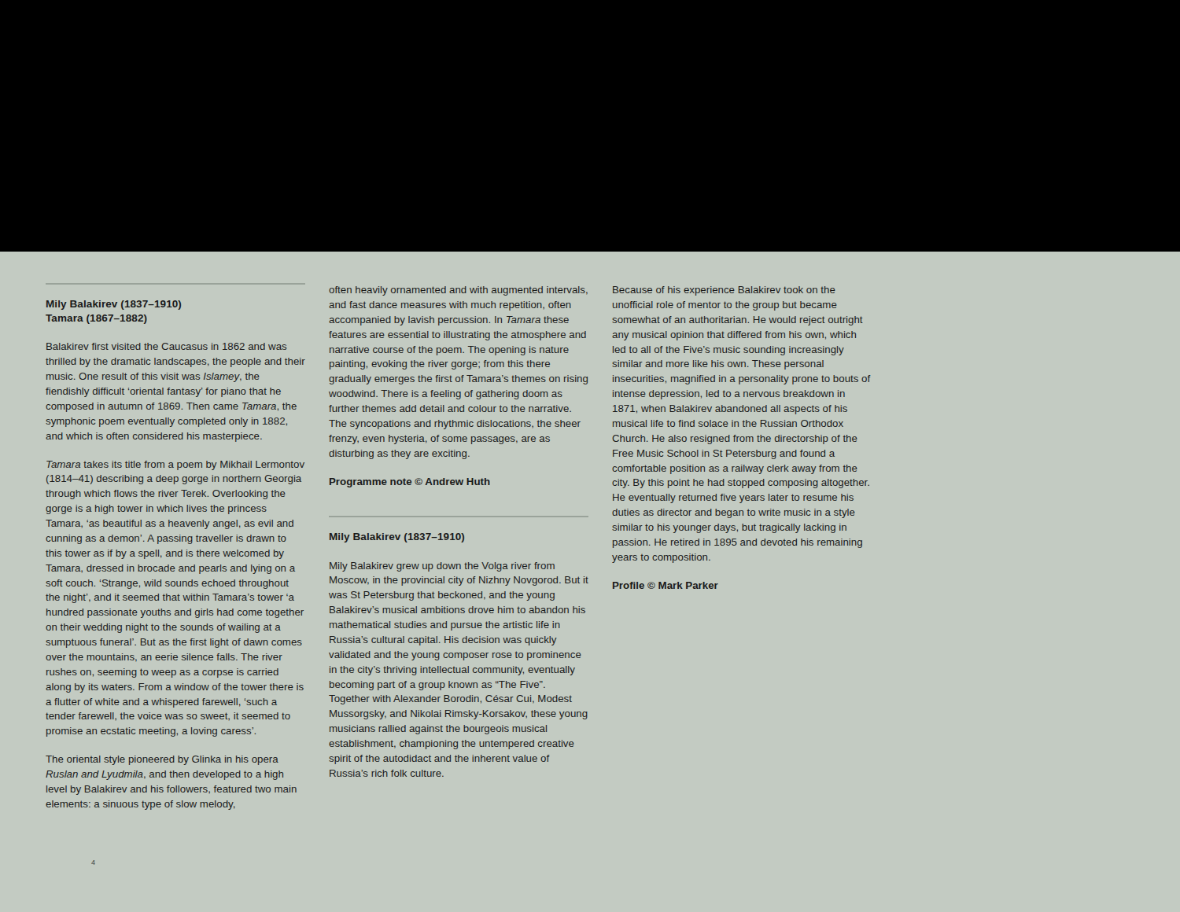Mily Balakirev (1837–1910)
Tamara (1867–1882)
Balakirev first visited the Caucasus in 1862 and was thrilled by the dramatic landscapes, the people and their music. One result of this visit was Islamey, the fiendishly difficult ‘oriental fantasy’ for piano that he composed in autumn of 1869. Then came Tamara, the symphonic poem eventually completed only in 1882, and which is often considered his masterpiece.
Tamara takes its title from a poem by Mikhail Lermontov (1814–41) describing a deep gorge in northern Georgia through which flows the river Terek. Overlooking the gorge is a high tower in which lives the princess Tamara, ‘as beautiful as a heavenly angel, as evil and cunning as a demon’. A passing traveller is drawn to this tower as if by a spell, and is there welcomed by Tamara, dressed in brocade and pearls and lying on a soft couch. ‘Strange, wild sounds echoed throughout the night’, and it seemed that within Tamara’s tower ‘a hundred passionate youths and girls had come together on their wedding night to the sounds of wailing at a sumptuous funeral’. But as the first light of dawn comes over the mountains, an eerie silence falls. The river rushes on, seeming to weep as a corpse is carried along by its waters. From a window of the tower there is a flutter of white and a whispered farewell, ‘such a tender farewell, the voice was so sweet, it seemed to promise an ecstatic meeting, a loving caress’.
The oriental style pioneered by Glinka in his opera Ruslan and Lyudmila, and then developed to a high level by Balakirev and his followers, featured two main elements: a sinuous type of slow melody,
often heavily ornamented and with augmented intervals, and fast dance measures with much repetition, often accompanied by lavish percussion. In Tamara these features are essential to illustrating the atmosphere and narrative course of the poem. The opening is nature painting, evoking the river gorge; from this there gradually emerges the first of Tamara’s themes on rising woodwind. There is a feeling of gathering doom as further themes add detail and colour to the narrative. The syncopations and rhythmic dislocations, the sheer frenzy, even hysteria, of some passages, are as disturbing as they are exciting.
Programme note © Andrew Huth
Mily Balakirev (1837–1910)
Mily Balakirev grew up down the Volga river from Moscow, in the provincial city of Nizhny Novgorod. But it was St Petersburg that beckoned, and the young Balakirev’s musical ambitions drove him to abandon his mathematical studies and pursue the artistic life in Russia’s cultural capital. His decision was quickly validated and the young composer rose to prominence in the city’s thriving intellectual community, eventually becoming part of a group known as “The Five”. Together with Alexander Borodin, César Cui, Modest Mussorgsky, and Nikolai Rimsky-Korsakov, these young musicians rallied against the bourgeois musical establishment, championing the untempered creative spirit of the autodidact and the inherent value of Russia’s rich folk culture.
Because of his experience Balakirev took on the unofficial role of mentor to the group but became somewhat of an authoritarian. He would reject outright any musical opinion that differed from his own, which led to all of the Five’s music sounding increasingly similar and more like his own. These personal insecurities, magnified in a personality prone to bouts of intense depression, led to a nervous breakdown in 1871, when Balakirev abandoned all aspects of his musical life to find solace in the Russian Orthodox Church. He also resigned from the directorship of the Free Music School in St Petersburg and found a comfortable position as a railway clerk away from the city. By this point he had stopped composing altogether. He eventually returned five years later to resume his duties as director and began to write music in a style similar to his younger days, but tragically lacking in passion. He retired in 1895 and devoted his remaining years to composition.
Profile © Mark Parker
4